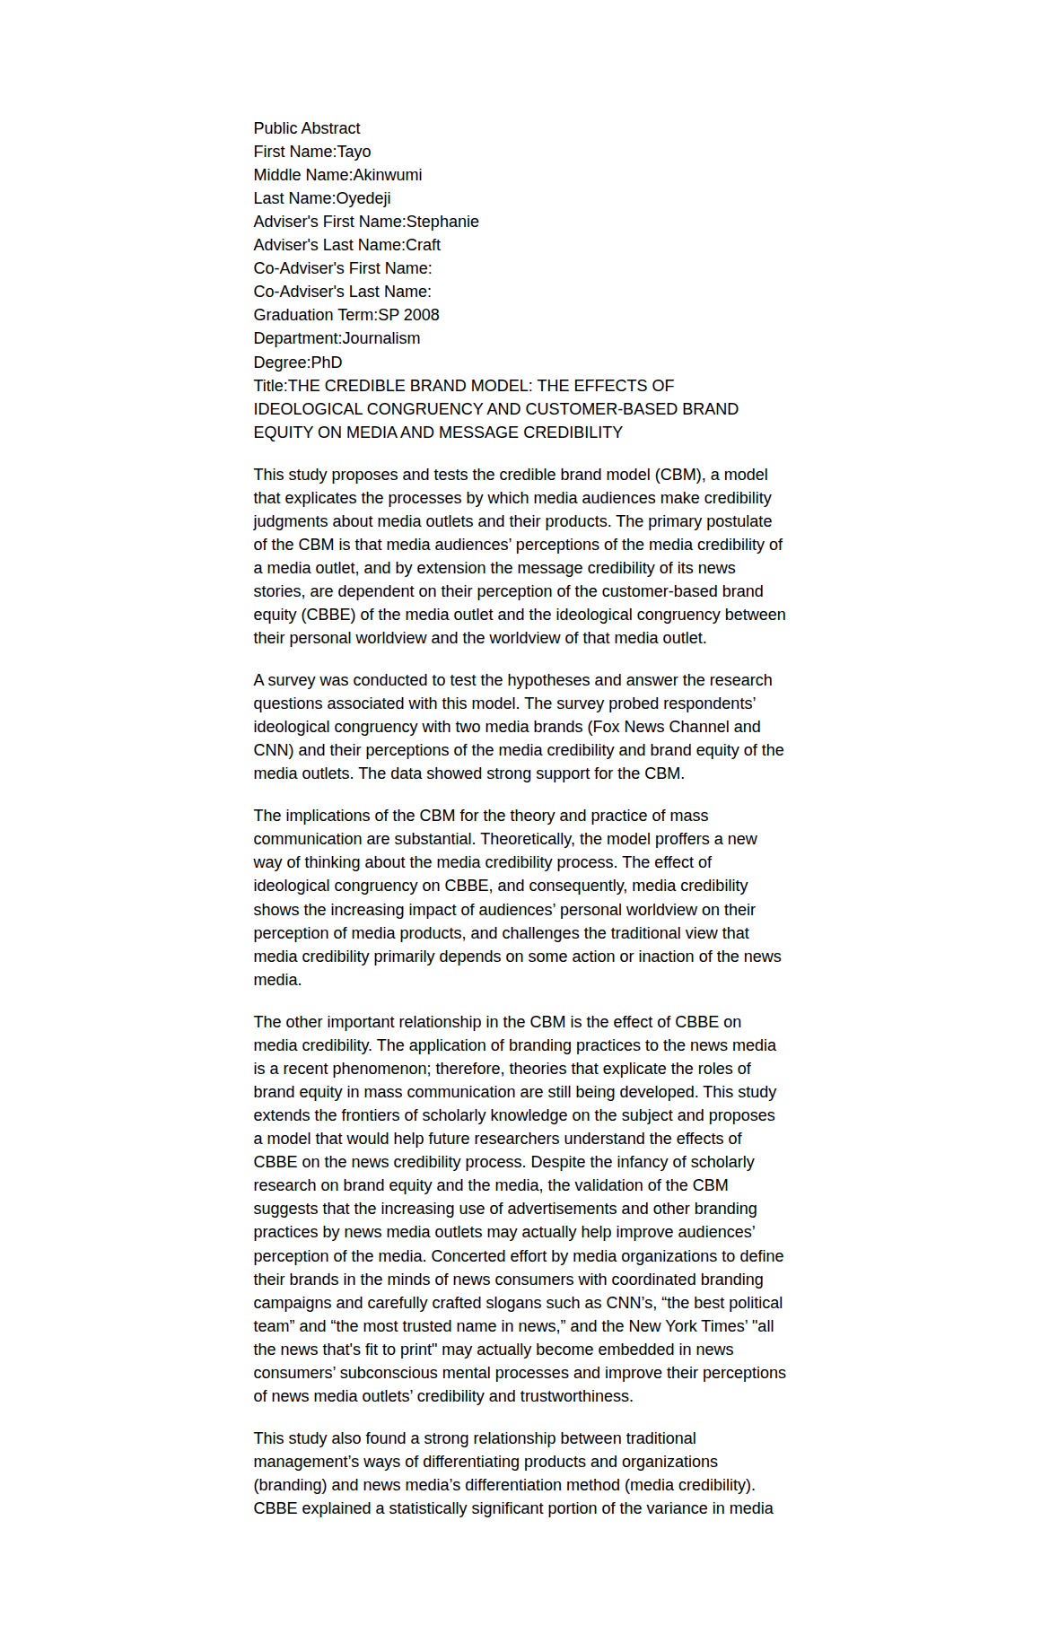Public Abstract
First Name:Tayo
Middle Name:Akinwumi
Last Name:Oyedeji
Adviser's First Name:Stephanie
Adviser's Last Name:Craft
Co-Adviser's First Name:
Co-Adviser's Last Name:
Graduation Term:SP 2008
Department:Journalism
Degree:PhD
Title:THE CREDIBLE BRAND MODEL: THE EFFECTS OF IDEOLOGICAL CONGRUENCY AND CUSTOMER-BASED BRAND EQUITY ON MEDIA AND MESSAGE CREDIBILITY
This study proposes and tests the credible brand model (CBM), a model that explicates the processes by which media audiences make credibility judgments about media outlets and their products. The primary postulate of the CBM is that media audiences’ perceptions of the media credibility of a media outlet, and by extension the message credibility of its news stories, are dependent on their perception of the customer-based brand equity (CBBE) of the media outlet and the ideological congruency between their personal worldview and the worldview of that media outlet.
A survey was conducted to test the hypotheses and answer the research questions associated with this model. The survey probed respondents’ ideological congruency with two media brands (Fox News Channel and CNN) and their perceptions of the media credibility and brand equity of the media outlets. The data showed strong support for the CBM.
The implications of the CBM for the theory and practice of mass communication are substantial. Theoretically, the model proffers a new way of thinking about the media credibility process. The effect of ideological congruency on CBBE, and consequently, media credibility shows the increasing impact of audiences’ personal worldview on their perception of media products, and challenges the traditional view that media credibility primarily depends on some action or inaction of the news media.
The other important relationship in the CBM is the effect of CBBE on media credibility. The application of branding practices to the news media is a recent phenomenon; therefore, theories that explicate the roles of brand equity in mass communication are still being developed. This study extends the frontiers of scholarly knowledge on the subject and proposes a model that would help future researchers understand the effects of CBBE on the news credibility process. Despite the infancy of scholarly research on brand equity and the media, the validation of the CBM suggests that the increasing use of advertisements and other branding practices by news media outlets may actually help improve audiences’ perception of the media. Concerted effort by media organizations to define their brands in the minds of news consumers with coordinated branding campaigns and carefully crafted slogans such as CNN’s, “the best political team” and “the most trusted name in news,” and the New York Times’ "all the news that's fit to print" may actually become embedded in news consumers’ subconscious mental processes and improve their perceptions of news media outlets’ credibility and trustworthiness.
This study also found a strong relationship between traditional management’s ways of differentiating products and organizations (branding) and news media’s differentiation method (media credibility). CBBE explained a statistically significant portion of the variance in media